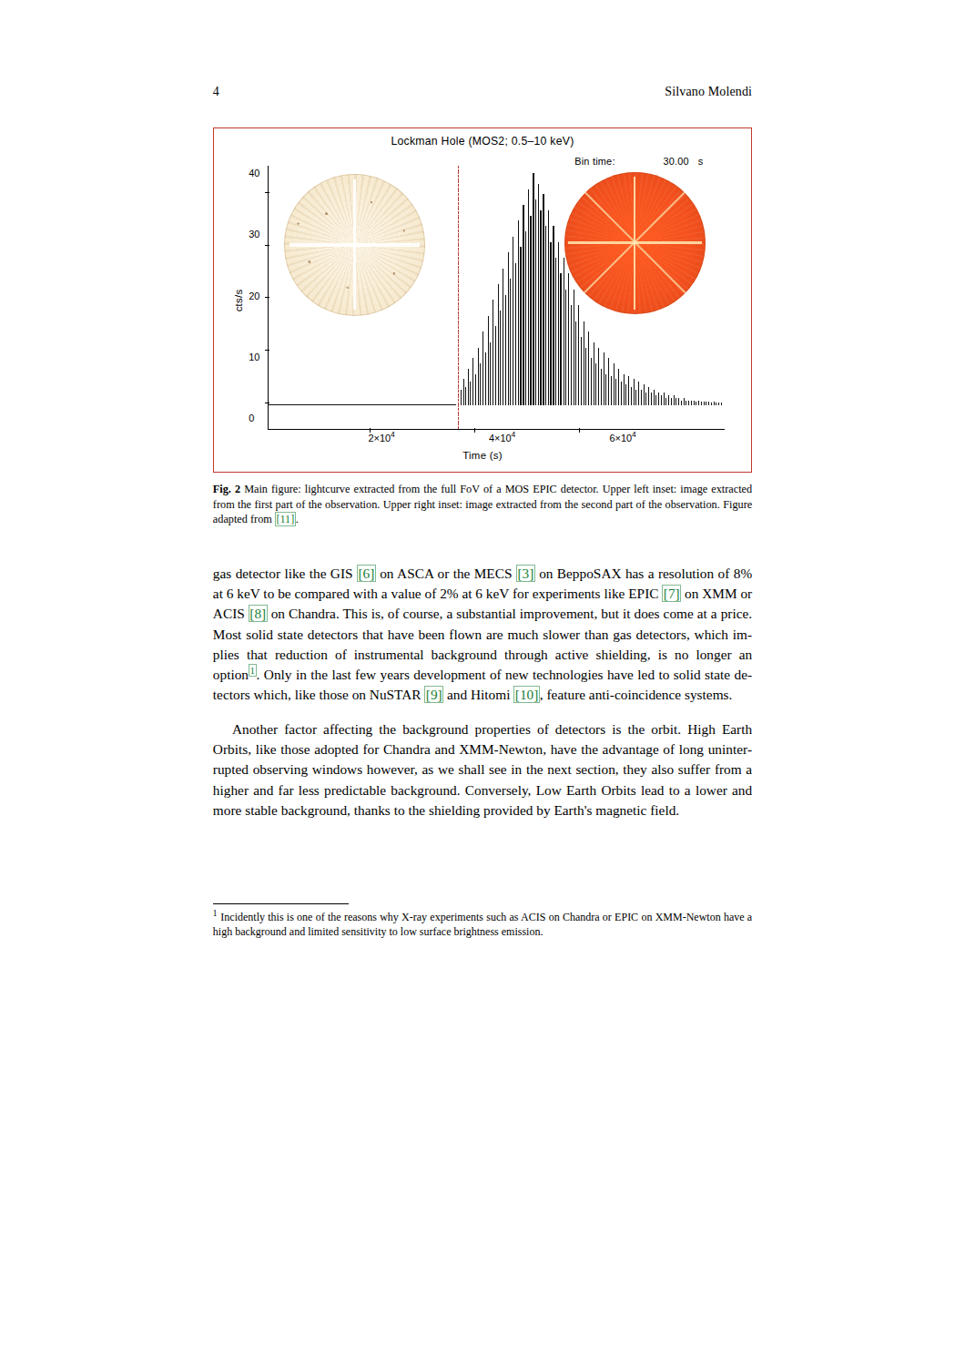4 Silvano Molendi
Lockman Hole (MOS2; 0.5–10 keV)
Bin time:30.00 s
cts/s
Time (s)
40
30
20
10
0
2×104
4×104
6×104
Fig. 2 Main figure: lightcurve extracted from the full FoV of a MOS EPIC detector. Upper left inset: image extracted from the first part of the observation. Upper right inset: image extracted from the second part of the observation. Figure adapted from [11].
gas detector like the GIS [6] on ASCA or the MECS [3] on BeppoSAX has a resolution of 8% at 6 keV to be compared with a value of 2% at 6 keV for experiments like EPIC [7] on XMM or ACIS [8] on Chandra. This is, of course, a substantial improvement, but it does come at a price. Most solid state detectors that have been flown are much slower than gas detectors, which implies that reduction of instrumental background through active shielding, is no longer an option1. Only in the last few years development of new technologies have led to solid state detectors which, like those on NuSTAR [9] and Hitomi [10], feature anti-coincidence systems.
Another factor affecting the background properties of detectors is the orbit. High Earth Orbits, like those adopted for Chandra and XMM-Newton, have the advantage of long uninterrupted observing windows however, as we shall see in the next section, they also suffer from a higher and far less predictable background. Conversely, Low Earth Orbits lead to a lower and more stable background, thanks to the shielding provided by Earth's magnetic field.
1 Incidently this is one of the reasons why X-ray experiments such as ACIS on Chandra or EPIC on XMM-Newton have a high background and limited sensitivity to low surface brightness emission.